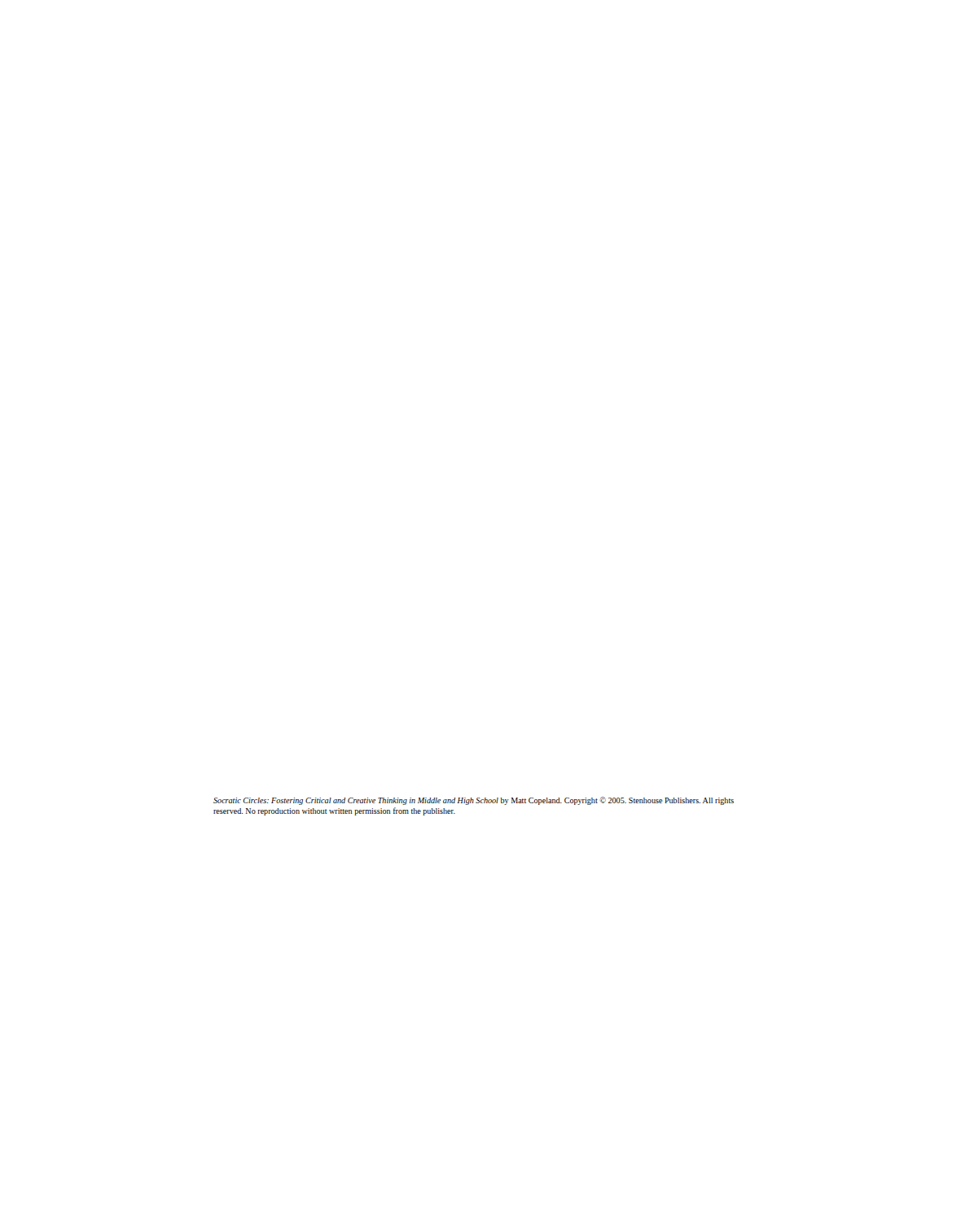Socratic Circles: Fostering Critical and Creative Thinking in Middle and High School by Matt Copeland. Copyright © 2005. Stenhouse Publishers. All rights reserved. No reproduction without written permission from the publisher.